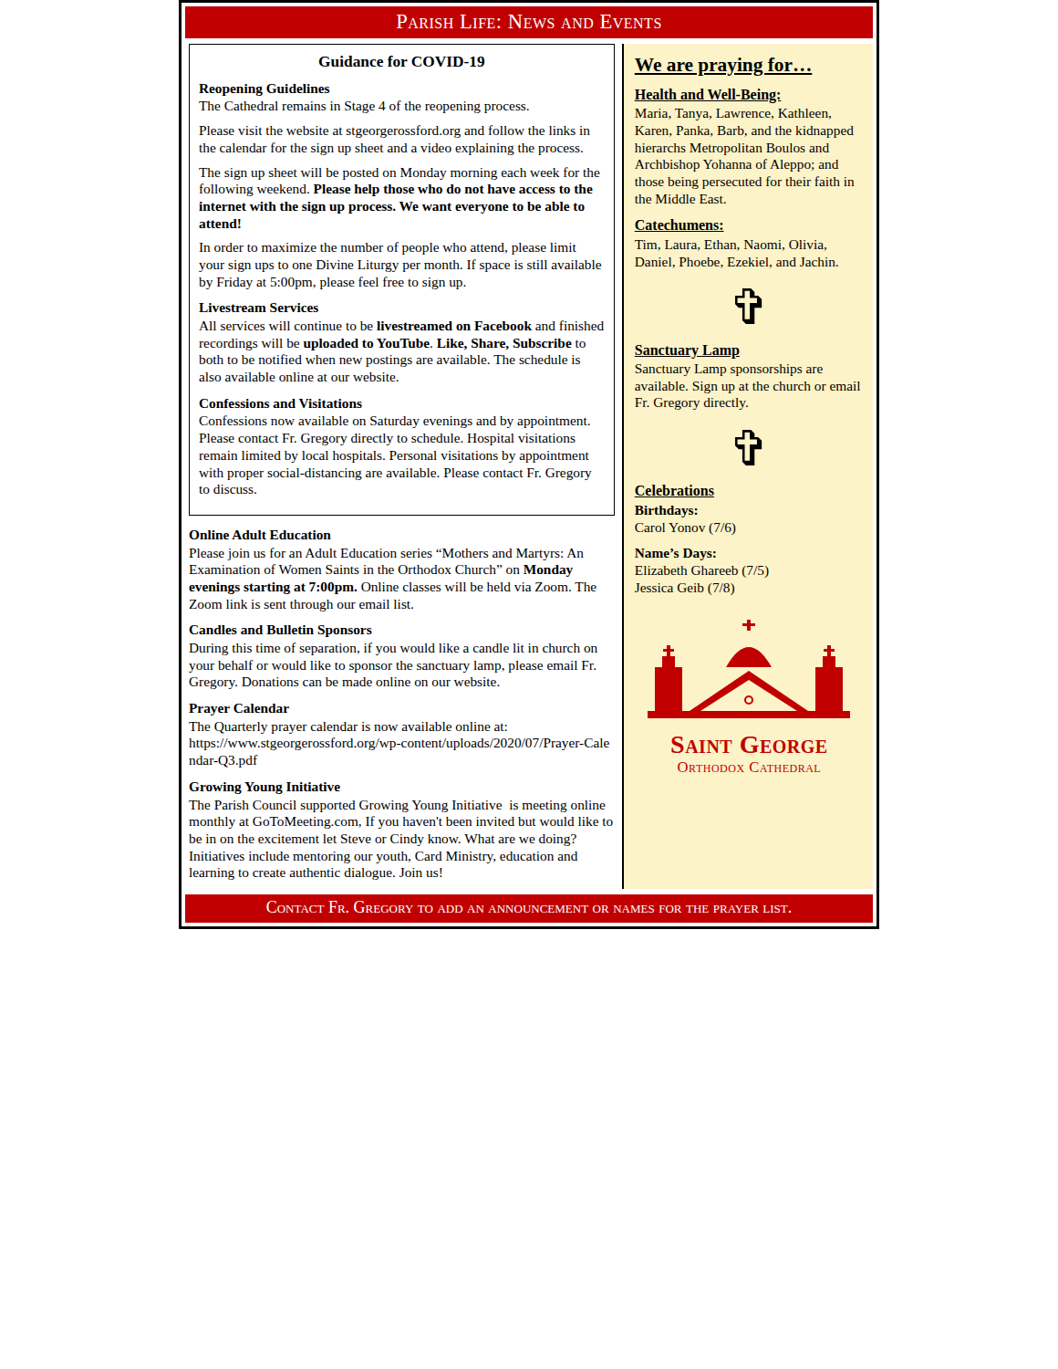Parish Life: News and Events
Guidance for COVID-19
Reopening Guidelines
The Cathedral remains in Stage 4 of the reopening process.
Please visit the website at stgeorgerossford.org and follow the links in the calendar for the sign up sheet and a video explaining the process.
The sign up sheet will be posted on Monday morning each week for the following weekend. Please help those who do not have access to the internet with the sign up process. We want everyone to be able to attend!
In order to maximize the number of people who attend, please limit your sign ups to one Divine Liturgy per month. If space is still available by Friday at 5:00pm, please feel free to sign up.
Livestream Services
All services will continue to be livestreamed on Facebook and finished recordings will be uploaded to YouTube. Like, Share, Subscribe to both to be notified when new postings are available. The schedule is also available online at our website.
Confessions and Visitations
Confessions now available on Saturday evenings and by appointment. Please contact Fr. Gregory directly to schedule. Hospital visitations remain limited by local hospitals. Personal visitations by appointment with proper social-distancing are available. Please contact Fr. Gregory to discuss.
Online Adult Education
Please join us for an Adult Education series “Mothers and Martyrs: An Examination of Women Saints in the Orthodox Church” on Monday evenings starting at 7:00pm. Online classes will be held via Zoom. The Zoom link is sent through our email list.
Candles and Bulletin Sponsors
During this time of separation, if you would like a candle lit in church on your behalf or would like to sponsor the sanctuary lamp, please email Fr. Gregory. Donations can be made online on our website.
Prayer Calendar
The Quarterly prayer calendar is now available online at:
https://www.stgeorgerossford.org/wp-content/uploads/2020/07/Prayer-Calendar-Q3.pdf
Growing Young Initiative
The Parish Council supported Growing Young Initiative is meeting online monthly at GoToMeeting.com, If you haven't been invited but would like to be in on the excitement let Steve or Cindy know. What are we doing? Initiatives include mentoring our youth, Card Ministry, education and learning to create authentic dialogue. Join us!
We are praying for…
Health and Well-Being:
Maria, Tanya, Lawrence, Kathleen, Karen, Panka, Barb, and the kidnapped hierarchs Metropolitan Boulos and Archbishop Yohanna of Aleppo; and those being persecuted for their faith in the Middle East.
Catechumens:
Tim, Laura, Ethan, Naomi, Olivia, Daniel, Phoebe, Ezekiel, and Jachin.
✞
Sanctuary Lamp
Sanctuary Lamp sponsorships are available. Sign up at the church or email Fr. Gregory directly.
✞
Celebrations
Birthdays:
Carol Yonov (7/6)
Name’s Days:
Elizabeth Ghareeb (7/5)
Jessica Geib (7/8)
Saint George
Orthodox Cathedral
Contact Fr. Gregory to add an announcement or names for the prayer list.